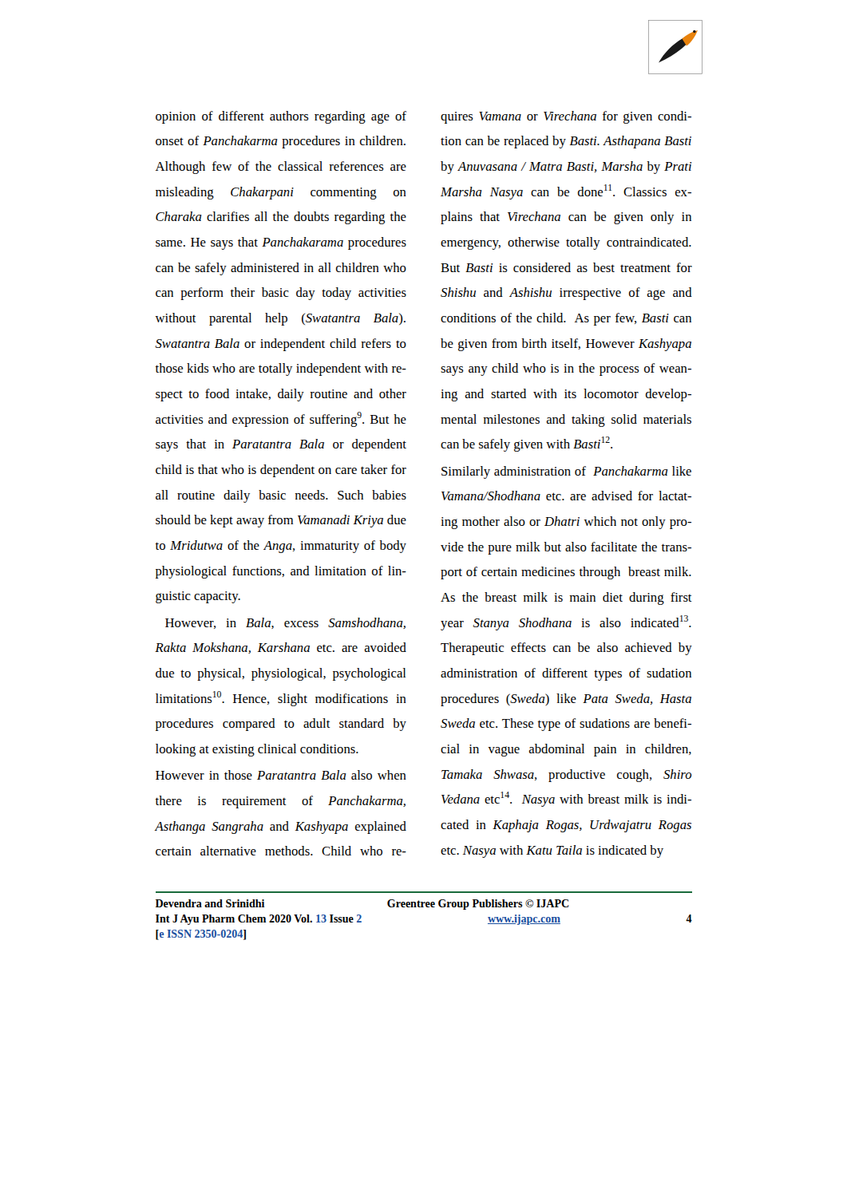opinion of different authors regarding age of onset of Panchakarma procedures in children. Although few of the classical references are misleading Chakarpani commenting on Charaka clarifies all the doubts regarding the same. He says that Panchakarama procedures can be safely administered in all children who can perform their basic day today activities without parental help (Swatantra Bala). Swatantra Bala or independent child refers to those kids who are totally independent with respect to food intake, daily routine and other activities and expression of suffering9. But he says that in Paratantra Bala or dependent child is that who is dependent on care taker for all routine daily basic needs. Such babies should be kept away from Vamanadi Kriya due to Mridutwa of the Anga, immaturity of body physiological functions, and limitation of linguistic capacity.
However, in Bala, excess Samshodhana, Rakta Mokshana, Karshana etc. are avoided due to physical, physiological, psychological limitations10. Hence, slight modifications in procedures compared to adult standard by looking at existing clinical conditions.
However in those Paratantra Bala also when there is requirement of Panchakarma, Asthanga Sangraha and Kashyapa explained certain alternative methods. Child who requires Vamana or Virechana for given condition can be replaced by Basti. Asthapana Basti by Anuvasana / Matra Basti, Marsha by Prati Marsha Nasya can be done11. Classics explains that Virechana can be given only in emergency, otherwise totally contraindicated. But Basti is considered as best treatment for Shishu and Ashishu irrespective of age and conditions of the child. As per few, Basti can be given from birth itself, However Kashyapa says any child who is in the process of weaning and started with its locomotor developmental milestones and taking solid materials can be safely given with Basti12.
Similarly administration of Panchakarma like Vamana/Shodhana etc. are advised for lactating mother also or Dhatri which not only provide the pure milk but also facilitate the transport of certain medicines through breast milk. As the breast milk is main diet during first year Stanya Shodhana is also indicated13. Therapeutic effects can be also achieved by administration of different types of sudation procedures (Sweda) like Pata Sweda, Hasta Sweda etc. These type of sudations are beneficial in vague abdominal pain in children, Tamaka Shwasa, productive cough, Shiro Vedana etc14. Nasya with breast milk is indicated in Kaphaja Rogas, Urdwajatru Rogas etc. Nasya with Katu Taila is indicated by
Devendra and Srinidhi
Greentree Group Publishers © IJAPC
Int J Ayu Pharm Chem 2020 Vol. 13 Issue 2
www.ijapc.com
4
[e ISSN 2350-0204]